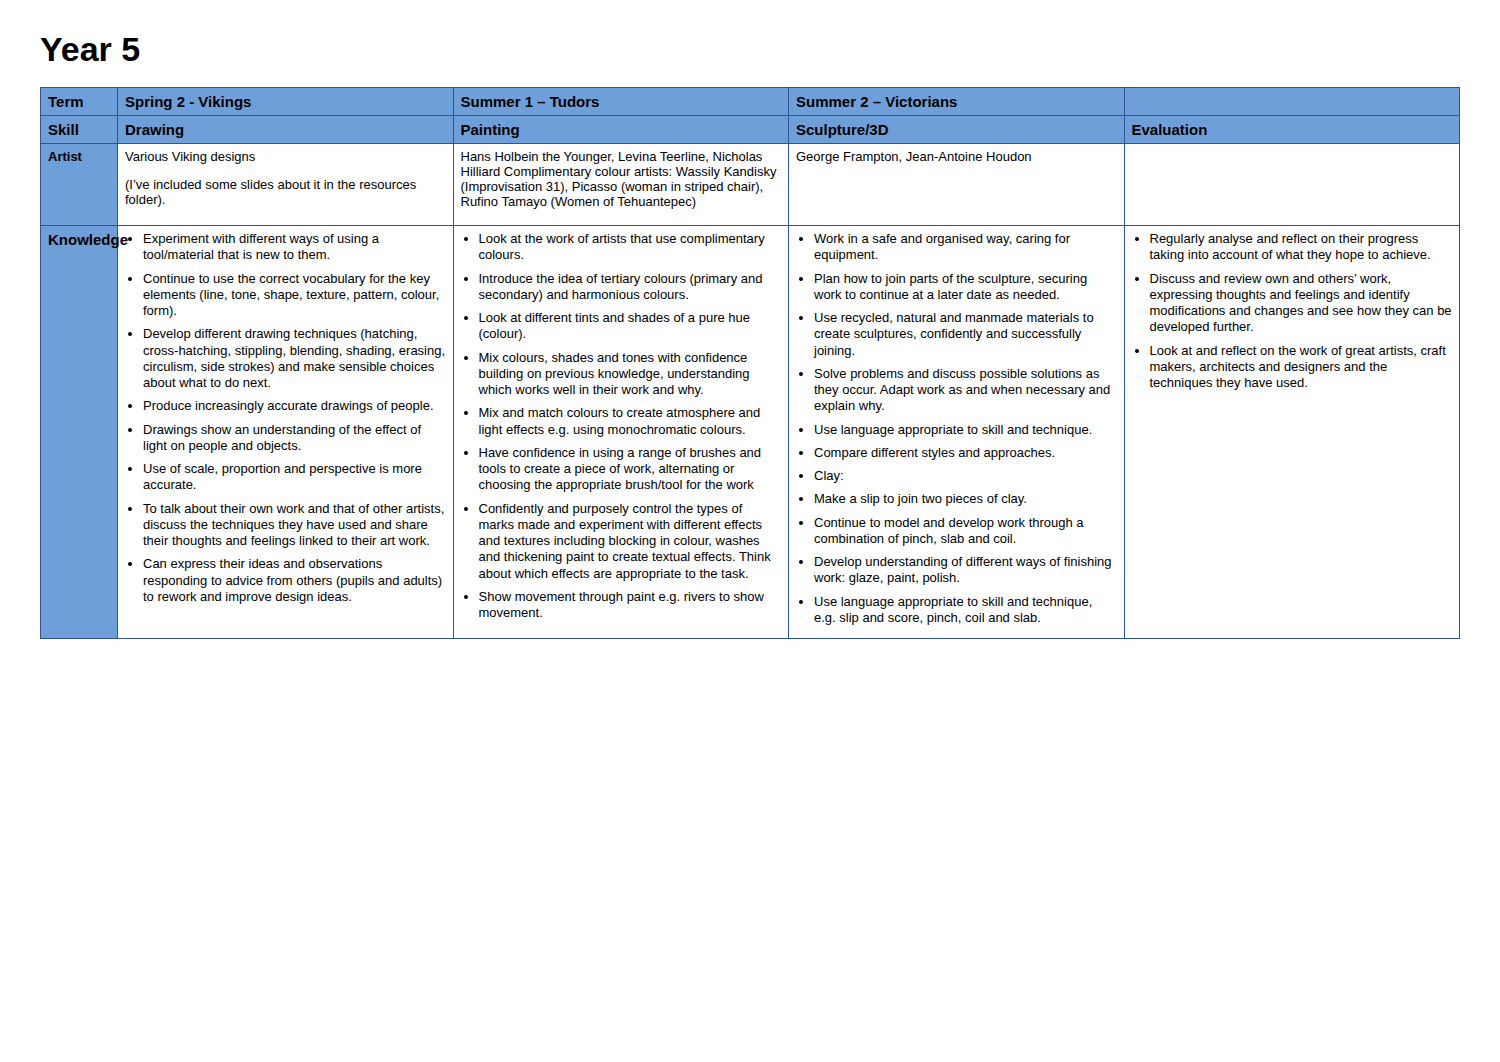Year 5
| Term | Spring 2 - Vikings | Summer 1 – Tudors | Summer 2 – Victorians | |
| Skill | Drawing | Painting | Sculpture/3D | Evaluation |
| Artist | Various Viking designs (I’ve included some slides about it in the resources folder). | Hans Holbein the Younger, Levina Teerline, Nicholas Hilliard Complimentary colour artists: Wassily Kandisky (Improvisation 31), Picasso (woman in striped chair), Rufino Tamayo (Women of Tehuantepec) | George Frampton, Jean-Antoine Houdon | |
| Knowledge | Experiment with different ways of using a tool/material that is new to them. Continue to use the correct vocabulary for the key elements (line, tone, shape, texture, pattern, colour, form). Develop different drawing techniques (hatching, cross-hatching, stippling, blending, shading, erasing, circulism, side strokes) and make sensible choices about what to do next. Produce increasingly accurate drawings of people. Drawings show an understanding of the effect of light on people and objects. Use of scale, proportion and perspective is more accurate. To talk about their own work and that of other artists, discuss the techniques they have used and share their thoughts and feelings linked to their art work. Can express their ideas and observations responding to advice from others (pupils and adults) to rework and improve design ideas. | Look at the work of artists that use complimentary colours. Introduce the idea of tertiary colours (primary and secondary) and harmonious colours. Look at different tints and shades of a pure hue (colour). Mix colours, shades and tones with confidence building on previous knowledge, understanding which works well in their work and why. Mix and match colours to create atmosphere and light effects e.g. using monochromatic colours. Have confidence in using a range of brushes and tools to create a piece of work, alternating or choosing the appropriate brush/tool for the work Confidently and purposely control the types of marks made and experiment with different effects and textures including blocking in colour, washes and thickening paint to create textual effects. Think about which effects are appropriate to the task. Show movement through paint e.g. rivers to show movement. | Work in a safe and organised way, caring for equipment. Plan how to join parts of the sculpture, securing work to continue at a later date as needed. Use recycled, natural and manmade materials to create sculptures, confidently and successfully joining. Solve problems and discuss possible solutions as they occur. Adapt work as and when necessary and explain why. Use language appropriate to skill and technique. Compare different styles and approaches. Clay: Make a slip to join two pieces of clay. Continue to model and develop work through a combination of pinch, slab and coil. Develop understanding of different ways of finishing work: glaze, paint, polish. Use language appropriate to skill and technique, e.g. slip and score, pinch, coil and slab. | Regularly analyse and reflect on their progress taking into account of what they hope to achieve. Discuss and review own and others’ work, expressing thoughts and feelings and identify modifications and changes and see how they can be developed further. Look at and reflect on the work of great artists, craft makers, architects and designers and the techniques they have used. |